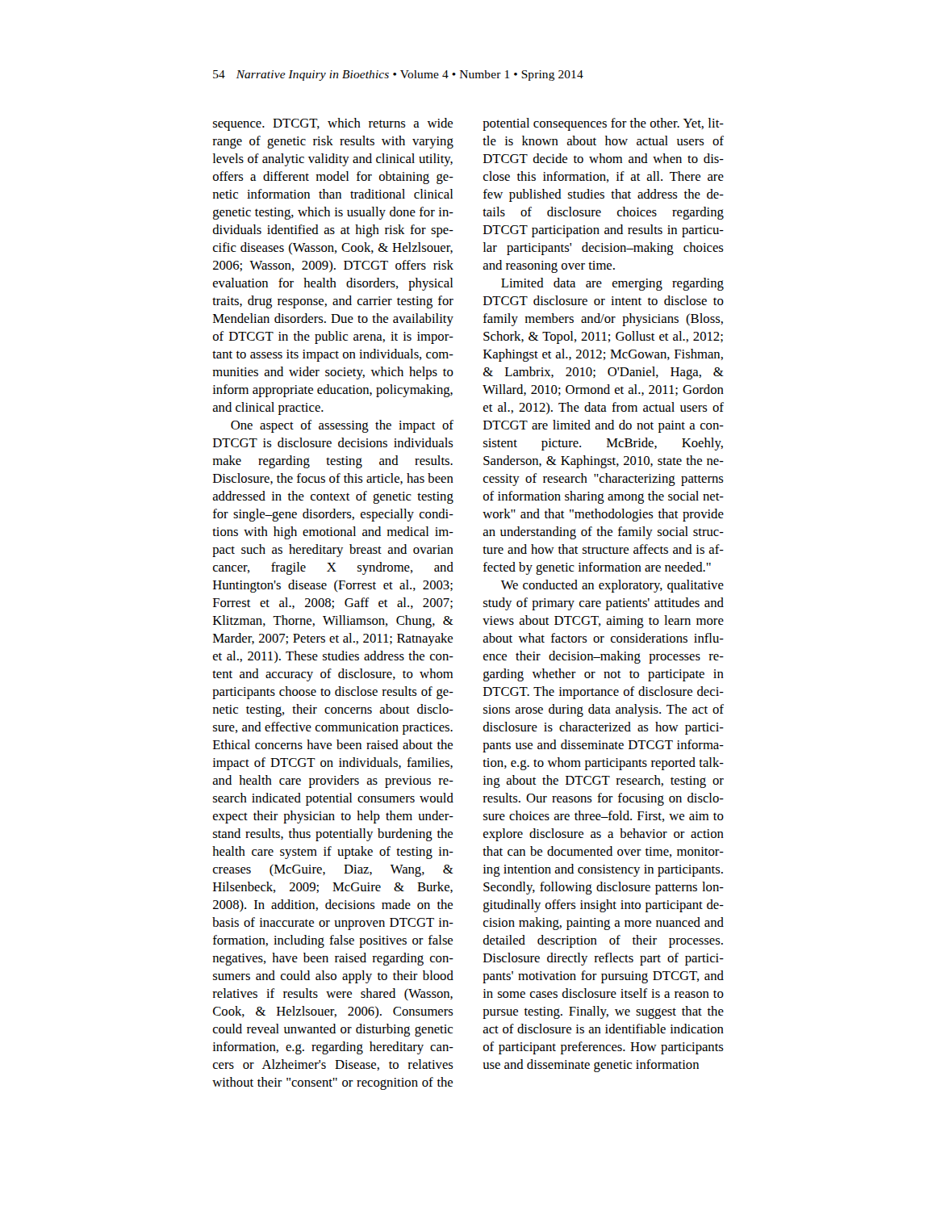54 Narrative Inquiry in Bioethics • Volume 4 • Number 1 • Spring 2014
sequence. DTCGT, which returns a wide range of genetic risk results with varying levels of analytic validity and clinical utility, offers a different model for obtaining genetic information than traditional clinical genetic testing, which is usually done for individuals identified as at high risk for specific diseases (Wasson, Cook, & Helzlsouer, 2006; Wasson, 2009). DTCGT offers risk evaluation for health disorders, physical traits, drug response, and carrier testing for Mendelian disorders. Due to the availability of DTCGT in the public arena, it is important to assess its impact on individuals, communities and wider society, which helps to inform appropriate education, policymaking, and clinical practice.
One aspect of assessing the impact of DTCGT is disclosure decisions individuals make regarding testing and results. Disclosure, the focus of this article, has been addressed in the context of genetic testing for single–gene disorders, especially conditions with high emotional and medical impact such as hereditary breast and ovarian cancer, fragile X syndrome, and Huntington's disease (Forrest et al., 2003; Forrest et al., 2008; Gaff et al., 2007; Klitzman, Thorne, Williamson, Chung, & Marder, 2007; Peters et al., 2011; Ratnayake et al., 2011). These studies address the content and accuracy of disclosure, to whom participants choose to disclose results of genetic testing, their concerns about disclosure, and effective communication practices. Ethical concerns have been raised about the impact of DTCGT on individuals, families, and health care providers as previous research indicated potential consumers would expect their physician to help them understand results, thus potentially burdening the health care system if uptake of testing increases (McGuire, Diaz, Wang, & Hilsenbeck, 2009; McGuire & Burke, 2008). In addition, decisions made on the basis of inaccurate or unproven DTCGT information, including false positives or false negatives, have been raised regarding consumers and could also apply to their blood relatives if results were shared (Wasson, Cook, & Helzlsouer, 2006). Consumers could reveal unwanted or disturbing genetic information, e.g. regarding hereditary cancers or Alzheimer's Disease, to relatives without their "consent" or recognition of the potential consequences for the other. Yet, little is known about how actual users of DTCGT decide to whom and when to disclose this information, if at all. There are few published studies that address the details of disclosure choices regarding DTCGT participation and results in particular participants' decision–making choices and reasoning over time.
Limited data are emerging regarding DTCGT disclosure or intent to disclose to family members and/or physicians (Bloss, Schork, & Topol, 2011; Gollust et al., 2012; Kaphingst et al., 2012; McGowan, Fishman, & Lambrix, 2010; O'Daniel, Haga, & Willard, 2010; Ormond et al., 2011; Gordon et al., 2012). The data from actual users of DTCGT are limited and do not paint a consistent picture. McBride, Koehly, Sanderson, & Kaphingst, 2010, state the necessity of research "characterizing patterns of information sharing among the social network" and that "methodologies that provide an understanding of the family social structure and how that structure affects and is affected by genetic information are needed."
We conducted an exploratory, qualitative study of primary care patients' attitudes and views about DTCGT, aiming to learn more about what factors or considerations influence their decision–making processes regarding whether or not to participate in DTCGT. The importance of disclosure decisions arose during data analysis. The act of disclosure is characterized as how participants use and disseminate DTCGT information, e.g. to whom participants reported talking about the DTCGT research, testing or results. Our reasons for focusing on disclosure choices are three–fold. First, we aim to explore disclosure as a behavior or action that can be documented over time, monitoring intention and consistency in participants. Secondly, following disclosure patterns longitudinally offers insight into participant decision making, painting a more nuanced and detailed description of their processes. Disclosure directly reflects part of participants' motivation for pursuing DTCGT, and in some cases disclosure itself is a reason to pursue testing. Finally, we suggest that the act of disclosure is an identifiable indication of participant preferences. How participants use and disseminate genetic information